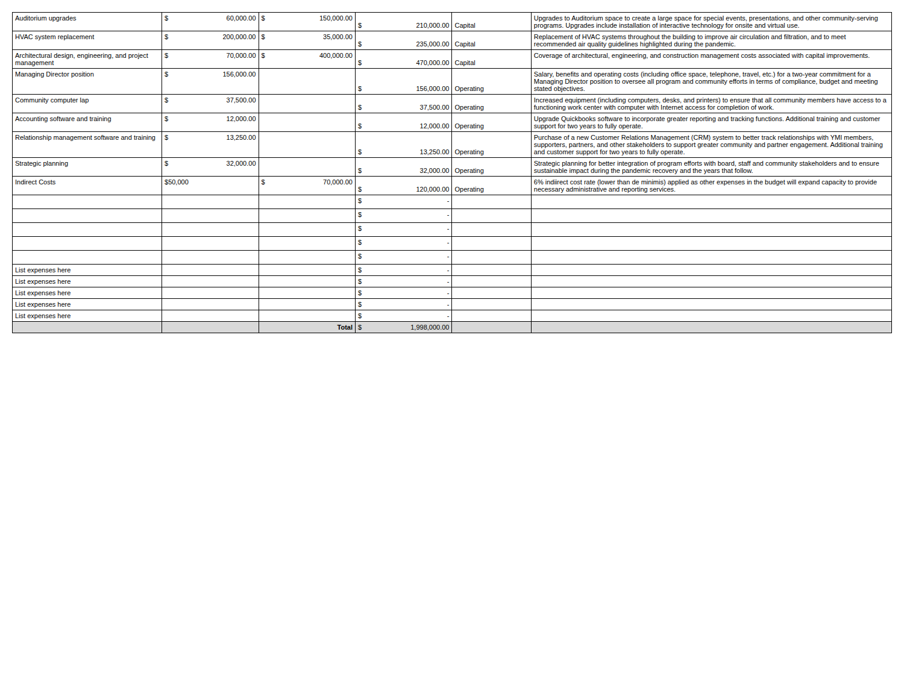| Auditorium upgrades | $ 60,000.00 | $ 150,000.00 | $ 210,000.00 | Capital | Upgrades to Auditorium space to create a large space for special events, presentations, and other community-serving programs. Upgrades include installation of interactive technology for onsite and virtual use. |
| HVAC system replacement | $ 200,000.00 | $ 35,000.00 | $ 235,000.00 | Capital | Replacement of HVAC systems throughout the building to improve air circulation and filtration, and to meet recommended air quality guidelines highlighted during the pandemic. |
| Architectural design, engineering, and project management | $ 70,000.00 | $ 400,000.00 | $ 470,000.00 | Capital | Coverage of architectural, engineering, and construction management costs associated with capital improvements. |
| Managing Director position | $ 156,000.00 | | $ 156,000.00 | Operating | Salary, benefits and operating costs (including office space, telephone, travel, etc.) for a two-year commitment for a Managing Director position to oversee all program and community efforts in terms of compliance, budget and meeting stated objectives. |
| Community computer lap | $ 37,500.00 | | $ 37,500.00 | Operating | Increased equipment (including computers, desks, and printers) to ensure that all community members have access to a functioning work center with computer with Internet access for completion of work. |
| Accounting software and training | $ 12,000.00 | | $ 12,000.00 | Operating | Upgrade Quickbooks software to incorporate greater reporting and tracking functions. Additional training and customer support for two years to fully operate. |
| Relationship management software and training | $ 13,250.00 | | $ 13,250.00 | Operating | Purchase of a new Customer Relations Management (CRM) system to better track relationships with YMI members, supporters, partners, and other stakeholders to support greater community and partner engagement. Additional training and customer support for two years to fully operate. |
| Strategic planning | $ 32,000.00 | | $ 32,000.00 | Operating | Strategic planning for better integration of program efforts with board, staff and community stakeholders and to ensure sustainable impact during the pandemic recovery and the years that follow. |
| Indirect Costs | $50,000 | $ 70,000.00 | $ 120,000.00 | Operating | 6% indiirect cost rate (lower than de minimis) applied as other expenses in the budget will expand capacity to provide necessary administrative and reporting services. |
| | | | $ - | | |
| | | | $ - | | |
| | | | $ - | | |
| | | | $ - | | |
| | | | $ - | | |
| List expenses here | | | $ - | | |
| List expenses here | | | $ - | | |
| List expenses here | | | $ - | | |
| List expenses here | | | $ - | | |
| List expenses here | | | $ - | | |
| | | Total | $ 1,998,000.00 | | |